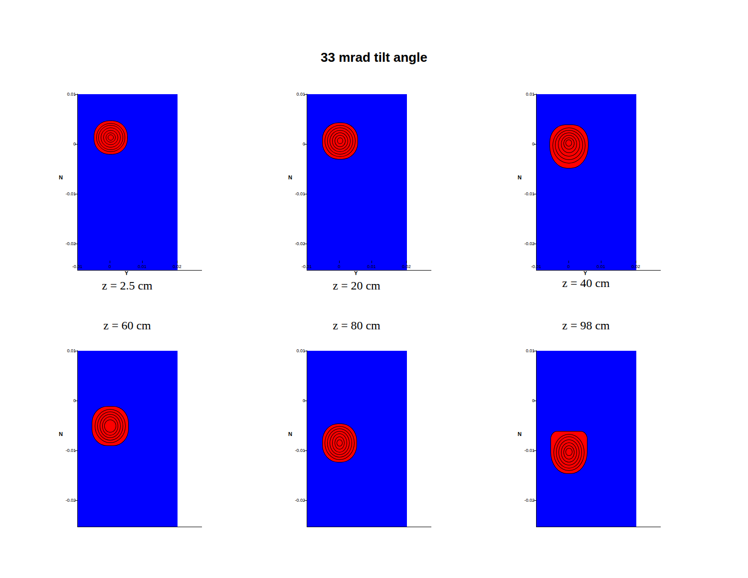33 mrad tilt angle
N
0.01
0
-0.01
-0.02
Y
-0.01
0
0.01
0.02
N
0.01
0
-0.01
-0.02
Y
-0.01
0
0.01
0.02
N
0.01
0
-0.01
-0.02
Y
-0.01
0
0.01
0.02
z = 2.5 cm
z = 20 cm
z = 40 cm
z = 60 cm
z = 80 cm
z = 98 cm
N
0.01
0
-0.01
-0.02
N
0.01
0
-0.01
-0.02
N
0.01
0
-0.01
-0.02